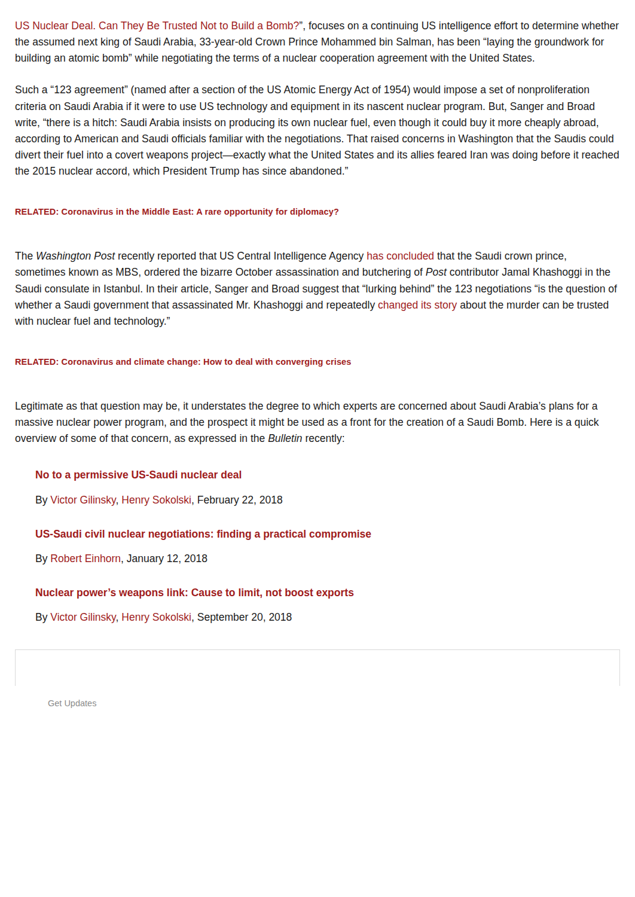US Nuclear Deal. Can They Be Trusted Not to Build a Bomb?”, focuses on a continuing US intelligence effort to determine whether the assumed next king of Saudi Arabia, 33-year-old Crown Prince Mohammed bin Salman, has been “laying the groundwork for building an atomic bomb” while negotiating the terms of a nuclear cooperation agreement with the United States.
Such a “123 agreement” (named after a section of the US Atomic Energy Act of 1954) would impose a set of nonproliferation criteria on Saudi Arabia if it were to use US technology and equipment in its nascent nuclear program. But, Sanger and Broad write, “there is a hitch: Saudi Arabia insists on producing its own nuclear fuel, even though it could buy it more cheaply abroad, according to American and Saudi officials familiar with the negotiations. That raised concerns in Washington that the Saudis could divert their fuel into a covert weapons project—exactly what the United States and its allies feared Iran was doing before it reached the 2015 nuclear accord, which President Trump has since abandoned.”
RELATED: Coronavirus in the Middle East: A rare opportunity for diplomacy?
The Washington Post recently reported that US Central Intelligence Agency has concluded that the Saudi crown prince, sometimes known as MBS, ordered the bizarre October assassination and butchering of Post contributor Jamal Khashoggi in the Saudi consulate in Istanbul. In their article, Sanger and Broad suggest that “lurking behind” the 123 negotiations “is the question of whether a Saudi government that assassinated Mr. Khashoggi and repeatedly changed its story about the murder can be trusted with nuclear fuel and technology.”
RELATED: Coronavirus and climate change: How to deal with converging crises
Legitimate as that question may be, it understates the degree to which experts are concerned about Saudi Arabia’s plans for a massive nuclear power program, and the prospect it might be used as a front for the creation of a Saudi Bomb. Here is a quick overview of some of that concern, as expressed in the Bulletin recently:
No to a permissive US-Saudi nuclear deal
By Victor Gilinsky, Henry Sokolski, February 22, 2018
US-Saudi civil nuclear negotiations: finding a practical compromise
By Robert Einhorn, January 12, 2018
Nuclear power’s weapons link: Cause to limit, not boost exports
By Victor Gilinsky, Henry Sokolski, September 20, 2018
Get Updates